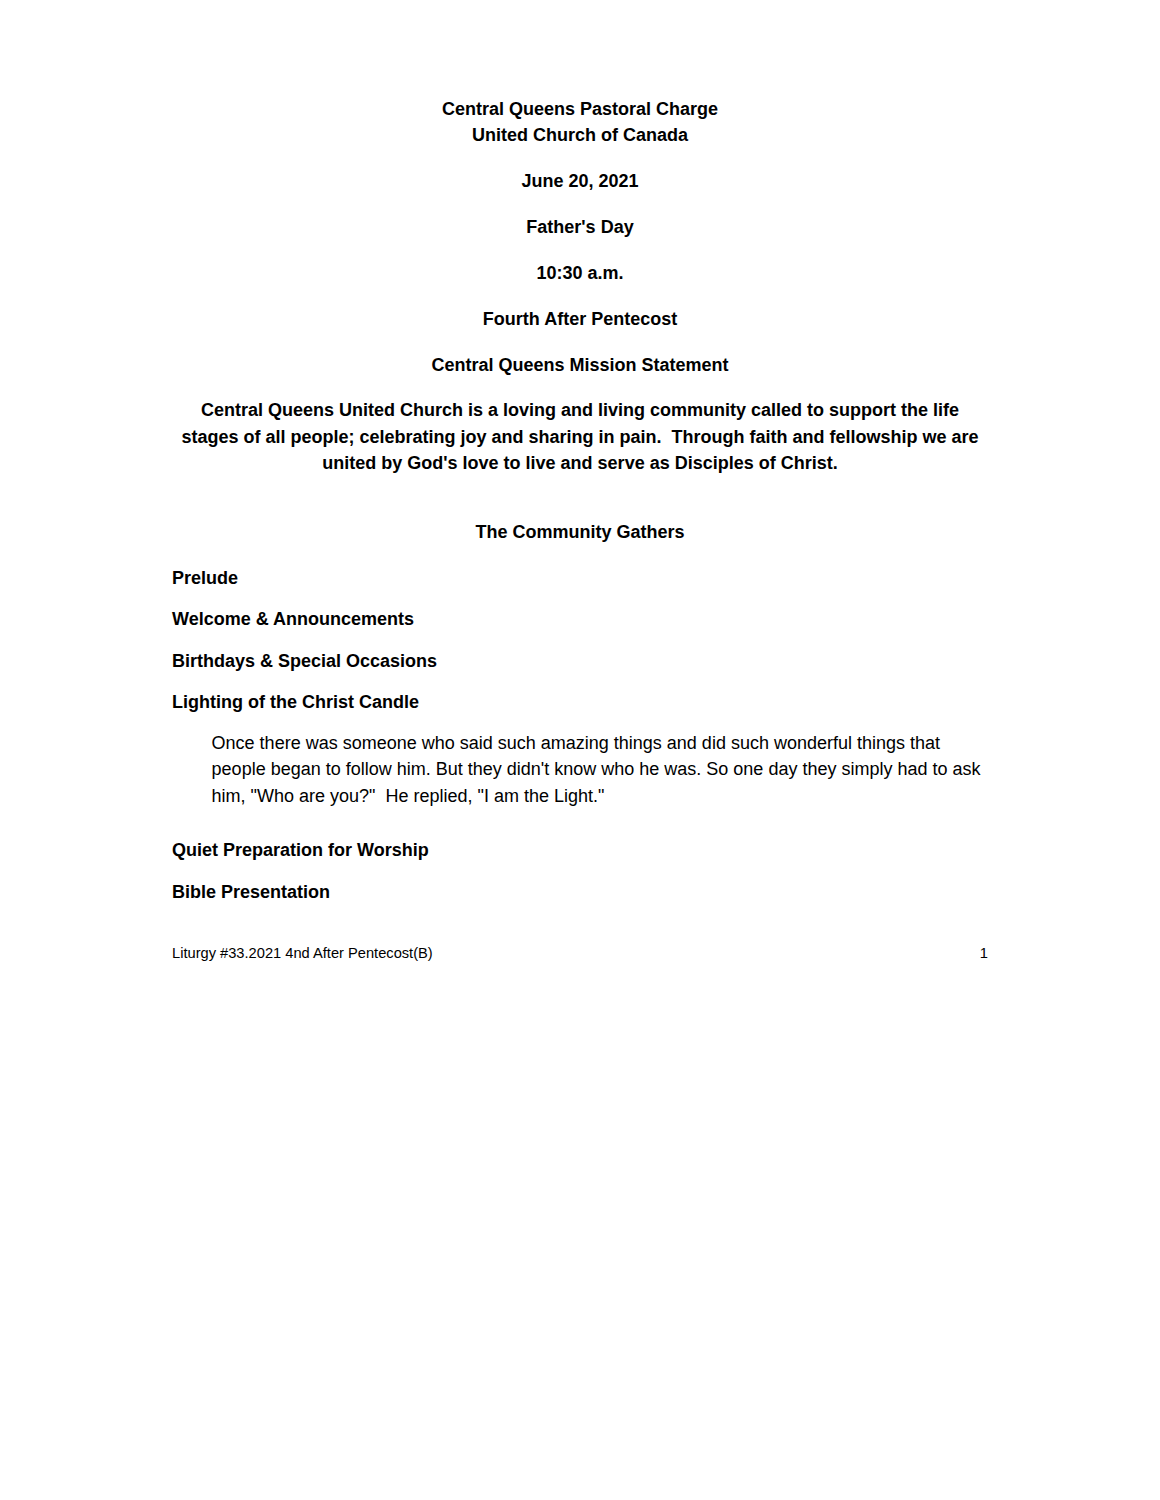Central Queens Pastoral Charge United Church of Canada
June 20, 2021
Father's Day
10:30 a.m.
Fourth After Pentecost
Central Queens Mission Statement
Central Queens United Church is a loving and living community called to support the life stages of all people; celebrating joy and sharing in pain. Through faith and fellowship we are united by God's love to live and serve as Disciples of Christ.
The Community Gathers
Prelude
Welcome & Announcements
Birthdays & Special Occasions
Lighting of the Christ Candle
Once there was someone who said such amazing things and did such wonderful things that people began to follow him. But they didn't know who he was. So one day they simply had to ask him, "Who are you?" He replied, "I am the Light."
Quiet Preparation for Worship
Bible Presentation
Liturgy #33.2021 4nd After Pentecost(B) 1